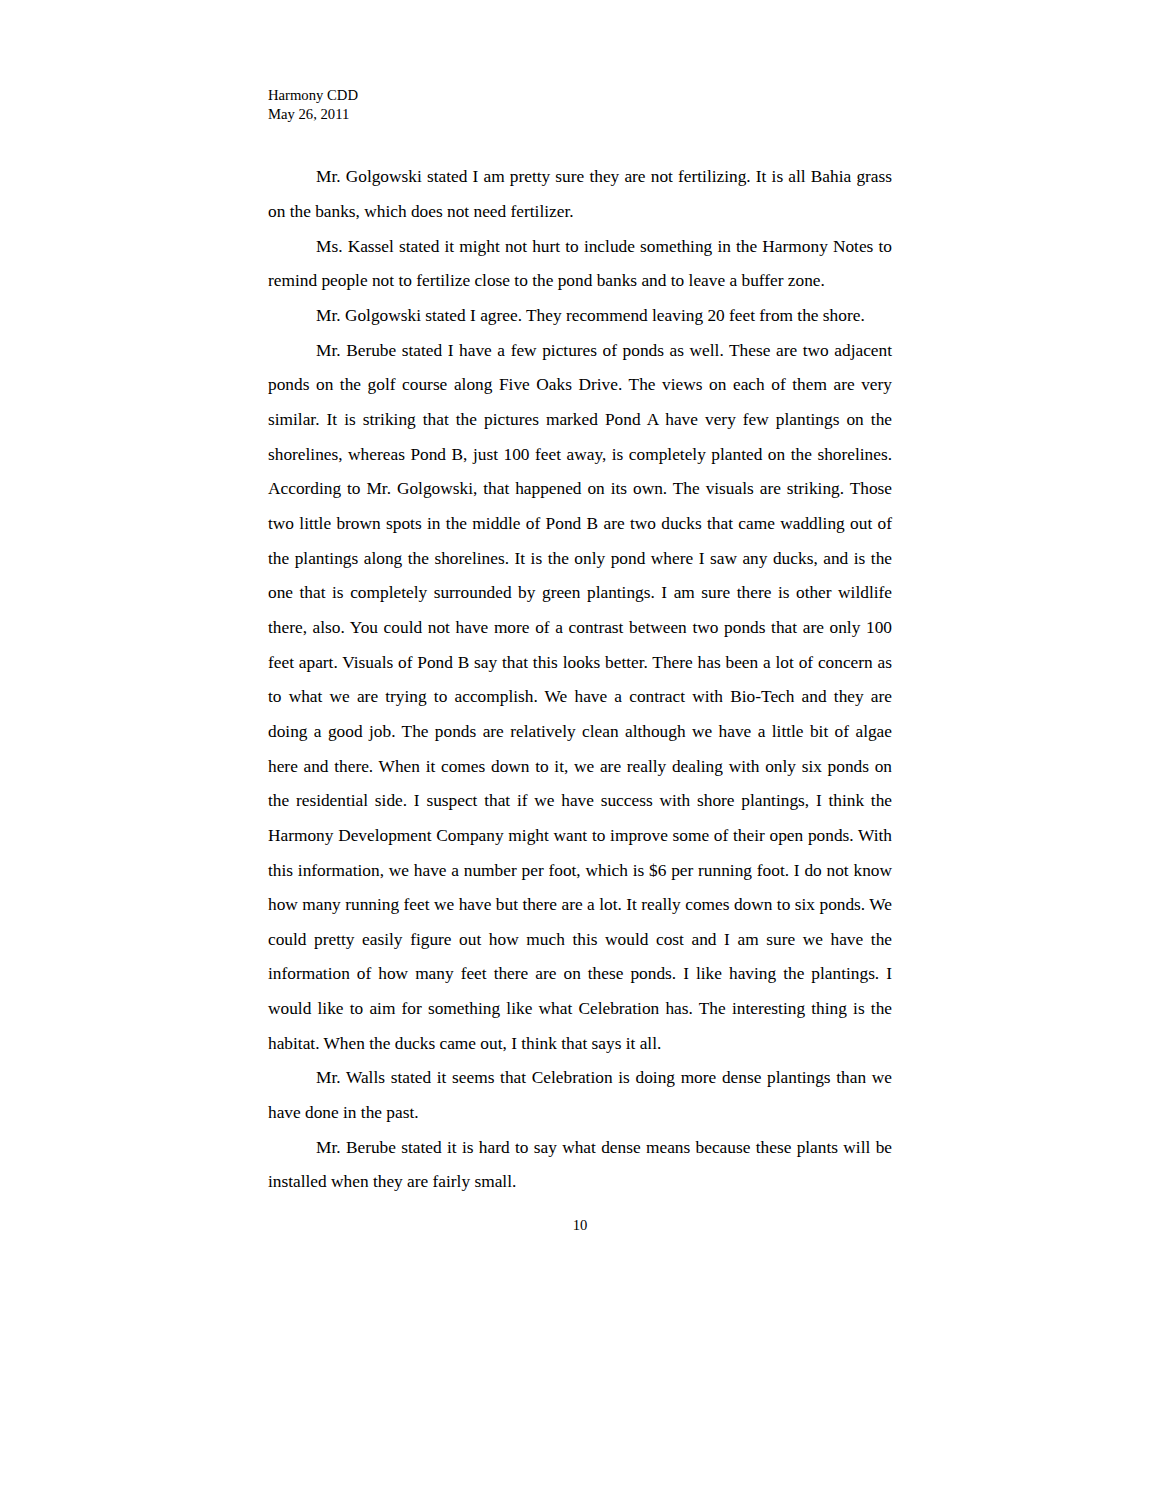Harmony CDD
May 26, 2011
Mr. Golgowski stated I am pretty sure they are not fertilizing. It is all Bahia grass on the banks, which does not need fertilizer.
Ms. Kassel stated it might not hurt to include something in the Harmony Notes to remind people not to fertilize close to the pond banks and to leave a buffer zone.
Mr. Golgowski stated I agree. They recommend leaving 20 feet from the shore.
Mr. Berube stated I have a few pictures of ponds as well. These are two adjacent ponds on the golf course along Five Oaks Drive. The views on each of them are very similar. It is striking that the pictures marked Pond A have very few plantings on the shorelines, whereas Pond B, just 100 feet away, is completely planted on the shorelines. According to Mr. Golgowski, that happened on its own. The visuals are striking. Those two little brown spots in the middle of Pond B are two ducks that came waddling out of the plantings along the shorelines. It is the only pond where I saw any ducks, and is the one that is completely surrounded by green plantings. I am sure there is other wildlife there, also. You could not have more of a contrast between two ponds that are only 100 feet apart. Visuals of Pond B say that this looks better. There has been a lot of concern as to what we are trying to accomplish. We have a contract with Bio-Tech and they are doing a good job. The ponds are relatively clean although we have a little bit of algae here and there. When it comes down to it, we are really dealing with only six ponds on the residential side. I suspect that if we have success with shore plantings, I think the Harmony Development Company might want to improve some of their open ponds. With this information, we have a number per foot, which is $6 per running foot. I do not know how many running feet we have but there are a lot. It really comes down to six ponds. We could pretty easily figure out how much this would cost and I am sure we have the information of how many feet there are on these ponds. I like having the plantings. I would like to aim for something like what Celebration has. The interesting thing is the habitat. When the ducks came out, I think that says it all.
Mr. Walls stated it seems that Celebration is doing more dense plantings than we have done in the past.
Mr. Berube stated it is hard to say what dense means because these plants will be installed when they are fairly small.
10